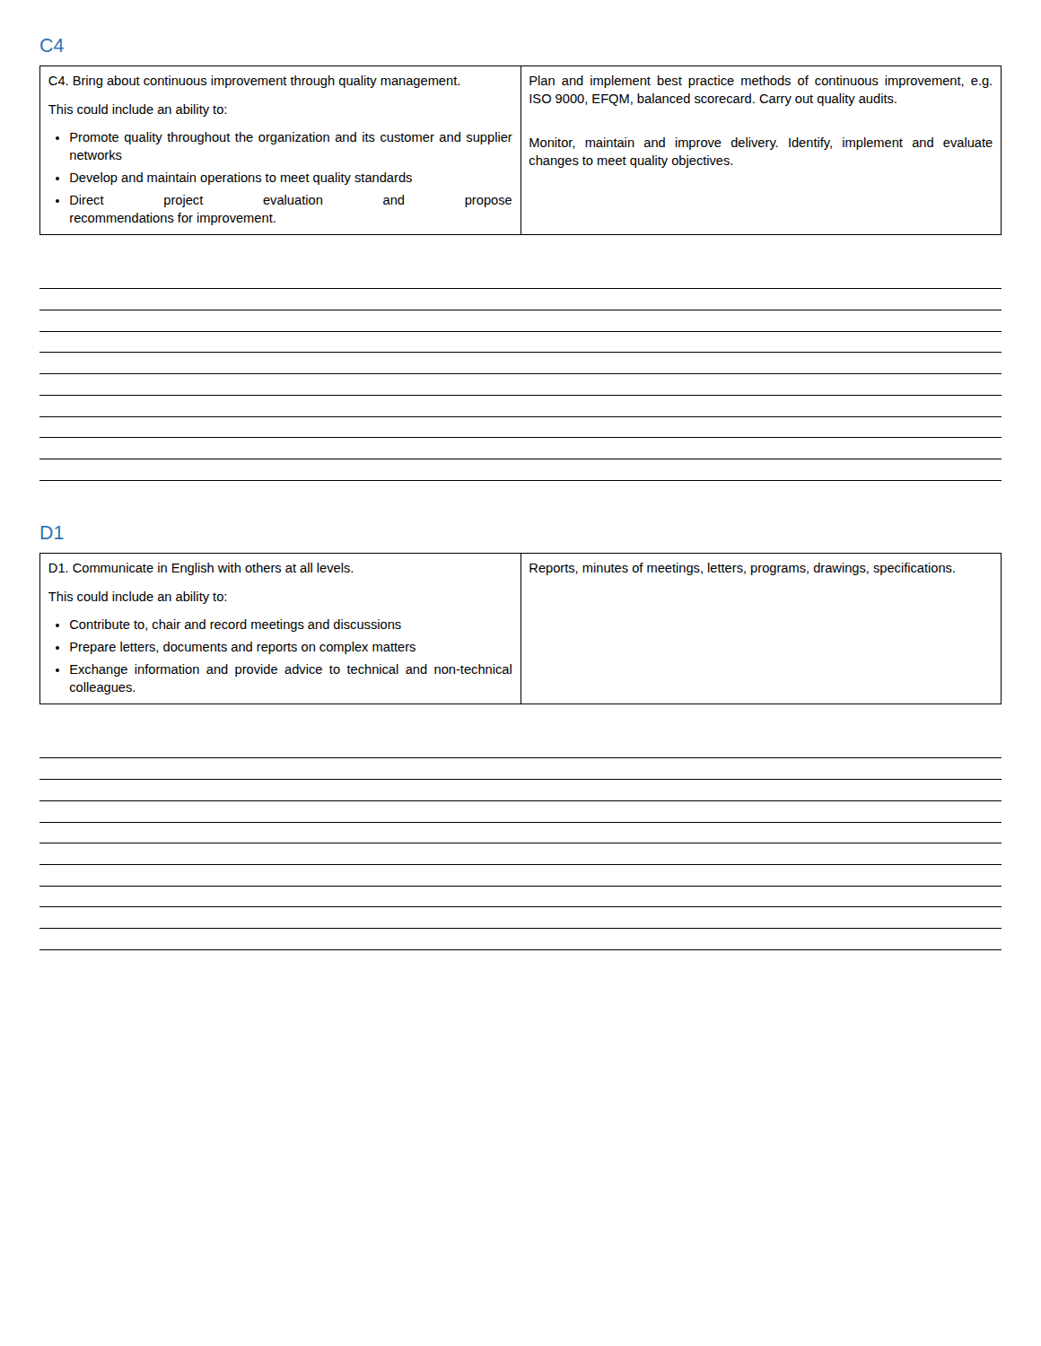C4
| C4. Bring about continuous improvement through quality management. This could include an ability to: Promote quality throughout the organization and its customer and supplier networks Develop and maintain operations to meet quality standards Direct project evaluation and propose recommendations for improvement. | Plan and implement best practice methods of continuous improvement, e.g. ISO 9000, EFQM, balanced scorecard. Carry out quality audits. Monitor, maintain and improve delivery. Identify, implement and evaluate changes to meet quality objectives. |
D1
| D1. Communicate in English with others at all levels. This could include an ability to: Contribute to, chair and record meetings and discussions Prepare letters, documents and reports on complex matters Exchange information and provide advice to technical and non-technical colleagues. | Reports, minutes of meetings, letters, programs, drawings, specifications. |